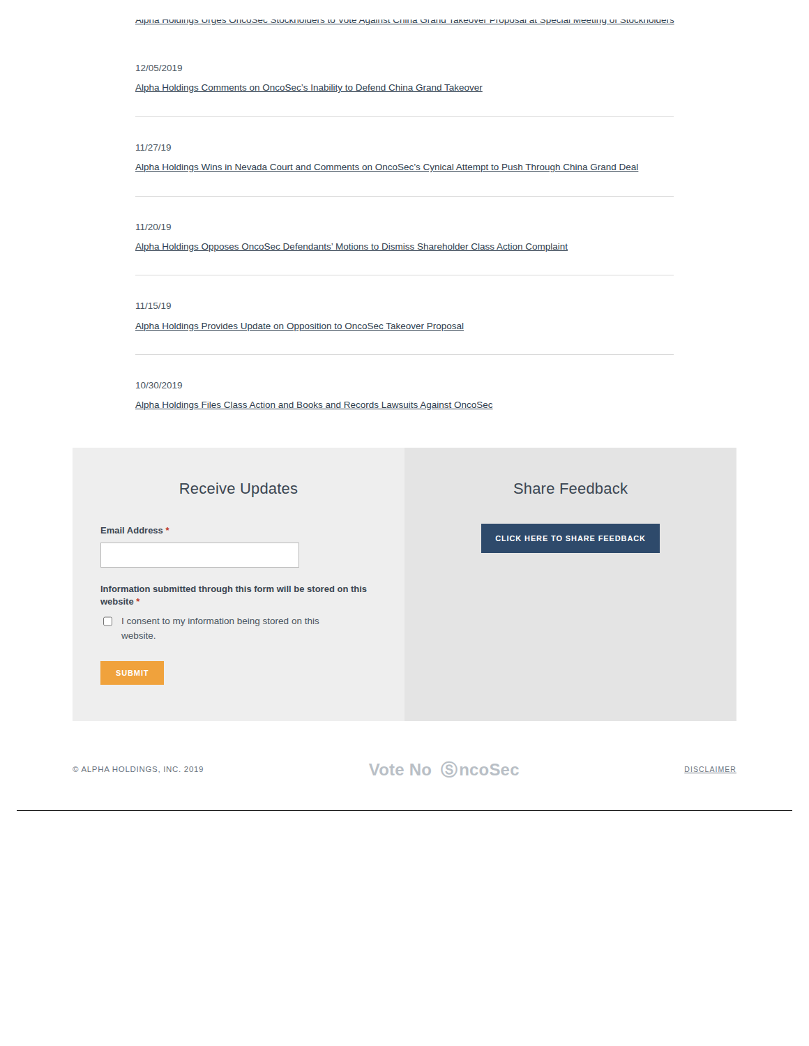Alpha Holdings Urges OncoSec Stockholders to Vote Against China Grand Takeover Proposal at Special Meeting of Stockholders
12/05/2019 Alpha Holdings Comments on OncoSec’s Inability to Defend China Grand Takeover
11/27/19 Alpha Holdings Wins in Nevada Court and Comments on OncoSec’s Cynical Attempt to Push Through China Grand Deal
11/20/19 Alpha Holdings Opposes OncoSec Defendants’ Motions to Dismiss Shareholder Class Action Complaint
11/15/19 Alpha Holdings Provides Update on Opposition to OncoSec Takeover Proposal
10/30/2019 Alpha Holdings Files Class Action and Books and Records Lawsuits Against OncoSec
Receive Updates
Email Address * Information submitted through this form will be stored on this website * I consent to my information being stored on this website. Submit
Share Feedback
Click here to share feedback
© Alpha Holdings, Inc. 2019
Vote No ⓈncoSec
Disclaimer